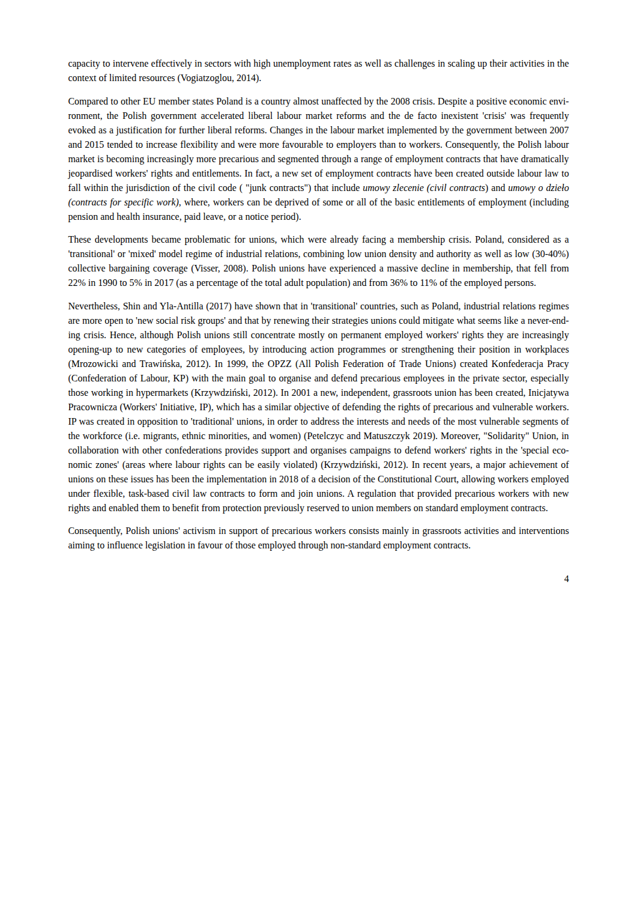capacity to intervene effectively in sectors with high unemployment rates as well as challenges in scaling up their activities in the context of limited resources (Vogiatzoglou, 2014).
Compared to other EU member states Poland is a country almost unaffected by the 2008 crisis. Despite a positive economic environment, the Polish government accelerated liberal labour market reforms and the de facto inexistent 'crisis' was frequently evoked as a justification for further liberal reforms. Changes in the labour market implemented by the government between 2007 and 2015 tended to increase flexibility and were more favourable to employers than to workers. Consequently, the Polish labour market is becoming increasingly more precarious and segmented through a range of employment contracts that have dramatically jeopardised workers' rights and entitlements. In fact, a new set of employment contracts have been created outside labour law to fall within the jurisdiction of the civil code ( "junk contracts") that include umowy zlecenie (civil contracts) and umowy o dzieło (contracts for specific work), where, workers can be deprived of some or all of the basic entitlements of employment (including pension and health insurance, paid leave, or a notice period).
These developments became problematic for unions, which were already facing a membership crisis. Poland, considered as a 'transitional' or 'mixed' model regime of industrial relations, combining low union density and authority as well as low (30-40%) collective bargaining coverage (Visser, 2008). Polish unions have experienced a massive decline in membership, that fell from 22% in 1990 to 5% in 2017 (as a percentage of the total adult population) and from 36% to 11% of the employed persons.
Nevertheless, Shin and Yla-Antilla (2017) have shown that in 'transitional' countries, such as Poland, industrial relations regimes are more open to 'new social risk groups' and that by renewing their strategies unions could mitigate what seems like a never-ending crisis. Hence, although Polish unions still concentrate mostly on permanent employed workers' rights they are increasingly opening-up to new categories of employees, by introducing action programmes or strengthening their position in workplaces (Mrozowicki and Trawińska, 2012). In 1999, the OPZZ (All Polish Federation of Trade Unions) created Konfederacja Pracy (Confederation of Labour, KP) with the main goal to organise and defend precarious employees in the private sector, especially those working in hypermarkets (Krzywdziński, 2012). In 2001 a new, independent, grassroots union has been created, Inicjatywa Pracownicza (Workers' Initiative, IP), which has a similar objective of defending the rights of precarious and vulnerable workers. IP was created in opposition to 'traditional' unions, in order to address the interests and needs of the most vulnerable segments of the workforce (i.e. migrants, ethnic minorities, and women) (Petelczyc and Matuszczyk 2019). Moreover, "Solidarity" Union, in collaboration with other confederations provides support and organises campaigns to defend workers' rights in the 'special economic zones' (areas where labour rights can be easily violated) (Krzywdziński, 2012). In recent years, a major achievement of unions on these issues has been the implementation in 2018 of a decision of the Constitutional Court, allowing workers employed under flexible, task-based civil law contracts to form and join unions. A regulation that provided precarious workers with new rights and enabled them to benefit from protection previously reserved to union members on standard employment contracts.
Consequently, Polish unions' activism in support of precarious workers consists mainly in grassroots activities and interventions aiming to influence legislation in favour of those employed through non-standard employment contracts.
4